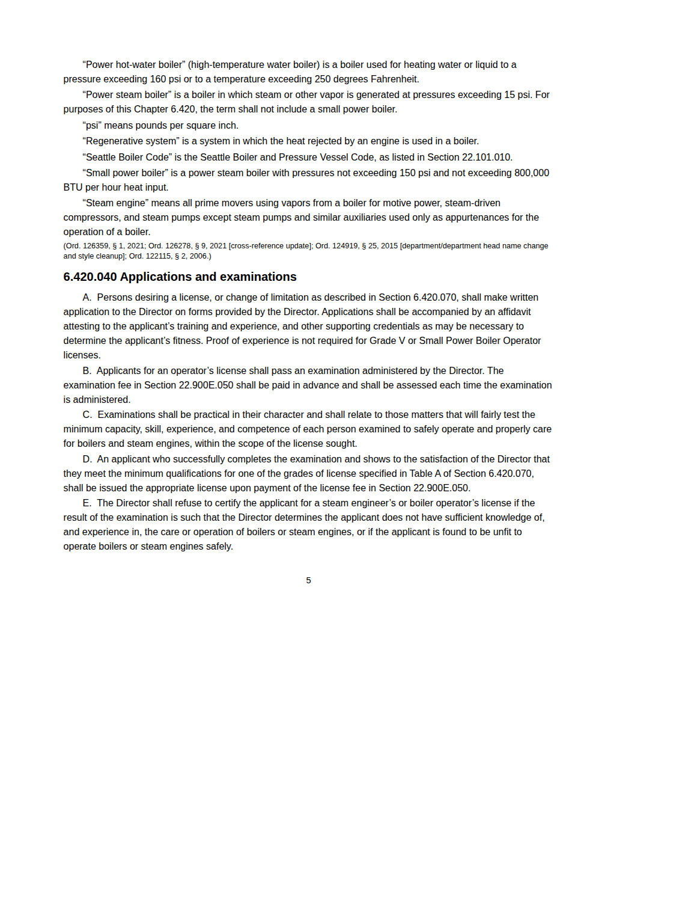“Power hot-water boiler” (high-temperature water boiler) is a boiler used for heating water or liquid to a pressure exceeding 160 psi or to a temperature exceeding 250 degrees Fahrenheit.
“Power steam boiler” is a boiler in which steam or other vapor is generated at pressures exceeding 15 psi. For purposes of this Chapter 6.420, the term shall not include a small power boiler.
“psi” means pounds per square inch.
“Regenerative system” is a system in which the heat rejected by an engine is used in a boiler.
“Seattle Boiler Code” is the Seattle Boiler and Pressure Vessel Code, as listed in Section 22.101.010.
“Small power boiler” is a power steam boiler with pressures not exceeding 150 psi and not exceeding 800,000 BTU per hour heat input.
“Steam engine” means all prime movers using vapors from a boiler for motive power, steam-driven compressors, and steam pumps except steam pumps and similar auxiliaries used only as appurtenances for the operation of a boiler.
(Ord. 126359, § 1, 2021; Ord. 126278, § 9, 2021 [cross-reference update]; Ord. 124919, § 25, 2015 [department/department head name change and style cleanup]; Ord. 122115, § 2, 2006.)
6.420.040 Applications and examinations
A. Persons desiring a license, or change of limitation as described in Section 6.420.070, shall make written application to the Director on forms provided by the Director. Applications shall be accompanied by an affidavit attesting to the applicant’s training and experience, and other supporting credentials as may be necessary to determine the applicant’s fitness. Proof of experience is not required for Grade V or Small Power Boiler Operator licenses.
B. Applicants for an operator’s license shall pass an examination administered by the Director. The examination fee in Section 22.900E.050 shall be paid in advance and shall be assessed each time the examination is administered.
C. Examinations shall be practical in their character and shall relate to those matters that will fairly test the minimum capacity, skill, experience, and competence of each person examined to safely operate and properly care for boilers and steam engines, within the scope of the license sought.
D. An applicant who successfully completes the examination and shows to the satisfaction of the Director that they meet the minimum qualifications for one of the grades of license specified in Table A of Section 6.420.070, shall be issued the appropriate license upon payment of the license fee in Section 22.900E.050.
E. The Director shall refuse to certify the applicant for a steam engineer’s or boiler operator’s license if the result of the examination is such that the Director determines the applicant does not have sufficient knowledge of, and experience in, the care or operation of boilers or steam engines, or if the applicant is found to be unfit to operate boilers or steam engines safely.
5